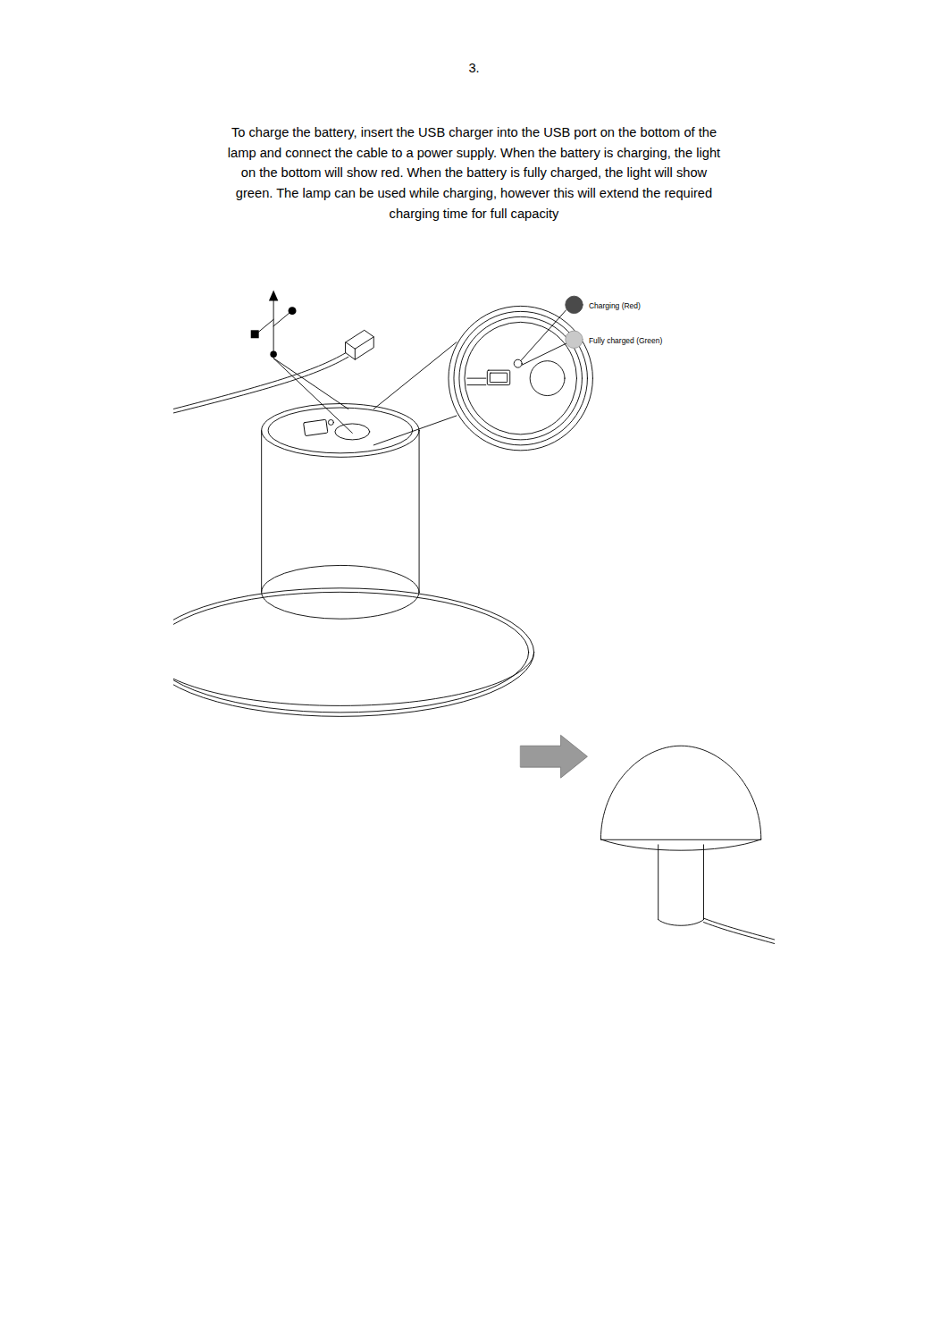3.
To charge the battery, insert the USB charger into the USB port on the bottom of the lamp and connect the cable to a power supply. When the battery is charging, the light on the bottom will show red. When the battery is fully charged, the light will show green. The lamp can be used while charging, however this will extend the required charging time for full capacity
Charging (Red) Fully charged (Green)